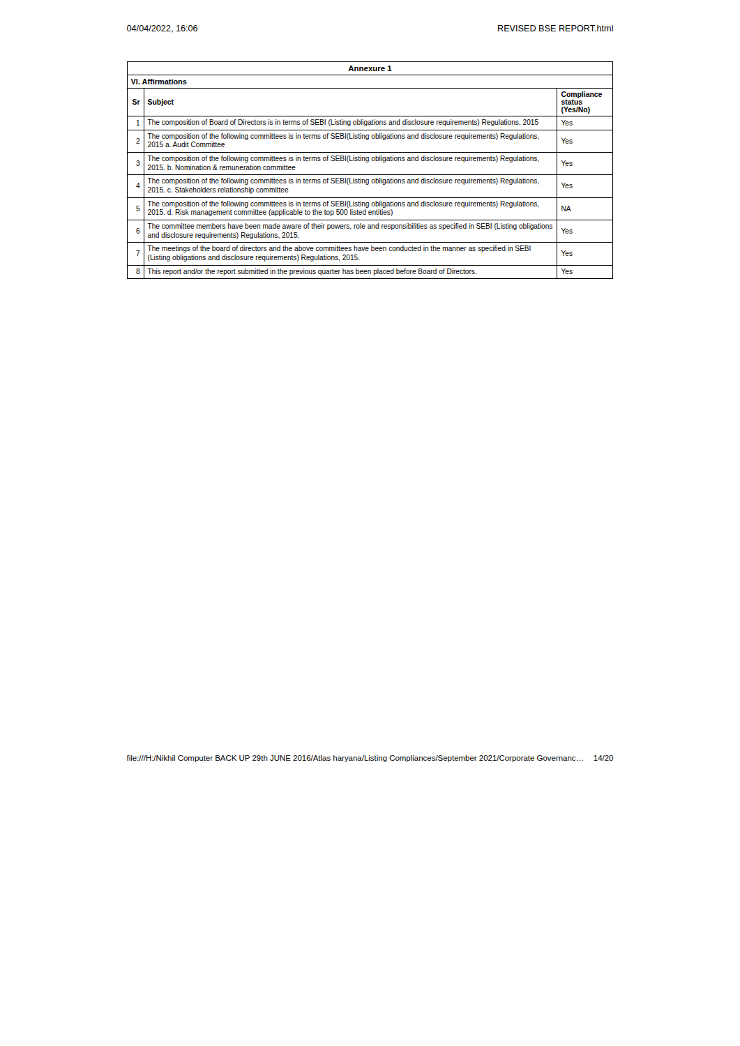04/04/2022, 16:06
REVISED BSE REPORT.html
| Annexure 1 |
| VI. Affirmations |
| Sr | Subject | Compliance status (Yes/No) |
| 1 | The composition of Board of Directors is in terms of SEBI (Listing obligations and disclosure requirements) Regulations, 2015 | Yes |
| 2 | The composition of the following committees is in terms of SEBI(Listing obligations and disclosure requirements) Regulations, 2015 a. Audit Committee | Yes |
| 3 | The composition of the following committees is in terms of SEBI(Listing obligations and disclosure requirements) Regulations, 2015. b. Nomination & remuneration committee | Yes |
| 4 | The composition of the following committees is in terms of SEBI(Listing obligations and disclosure requirements) Regulations, 2015. c. Stakeholders relationship committee | Yes |
| 5 | The composition of the following committees is in terms of SEBI(Listing obligations and disclosure requirements) Regulations, 2015. d. Risk management committee (applicable to the top 500 listed entities) | NA |
| 6 | The committee members have been made aware of their powers, role and responsibilities as specified in SEBI (Listing obligations and disclosure requirements) Regulations, 2015. | Yes |
| 7 | The meetings of the board of directors and the above committees have been conducted in the manner as specified in SEBI (Listing obligations and disclosure requirements) Regulations, 2015. | Yes |
| 8 | This report and/or the report submitted in the previous quarter has been placed before Board of Directors. | Yes |
file:///H:/Nikhil Computer BACK UP 29th JUNE 2016/Atlas haryana/Listing Compliances/September 2021/Corporate Governance/REVISED BS…
14/20